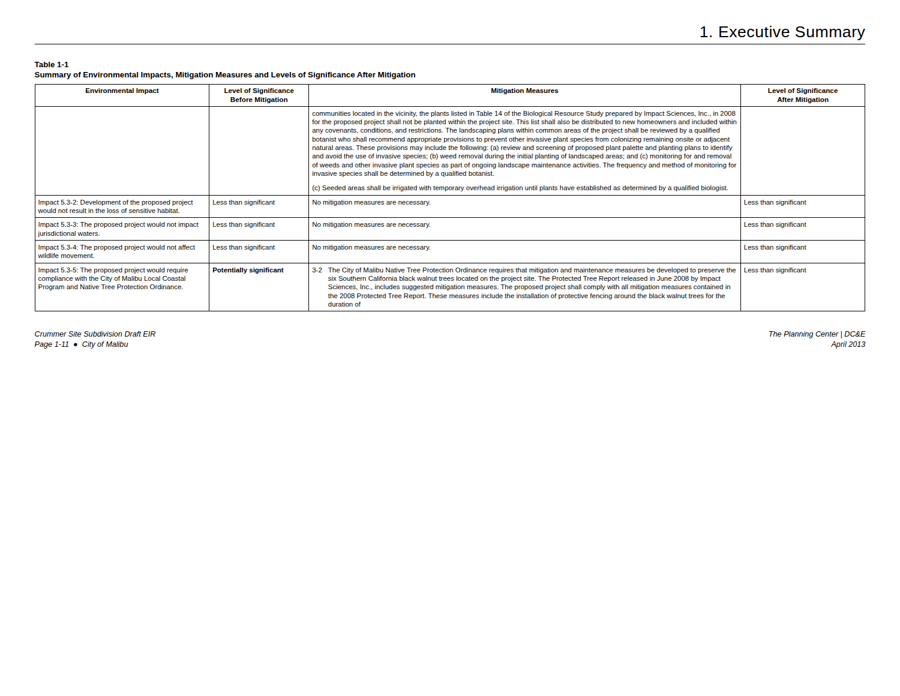1. Executive Summary
Table 1-1
Summary of Environmental Impacts, Mitigation Measures and Levels of Significance After Mitigation
| Environmental Impact | Level of Significance Before Mitigation | Mitigation Measures | Level of Significance After Mitigation |
| --- | --- | --- | --- |
| | | communities located in the vicinity, the plants listed in Table 14 of the Biological Resource Study prepared by Impact Sciences, Inc., in 2008 for the proposed project shall not be planted within the project site. This list shall also be distributed to new homeowners and included within any covenants, conditions, and restrictions. The landscaping plans within common areas of the project shall be reviewed by a qualified botanist who shall recommend appropriate provisions to prevent other invasive plant species from colonizing remaining onsite or adjacent natural areas. These provisions may include the following: (a) review and screening of proposed plant palette and planting plans to identify and avoid the use of invasive species; (b) weed removal during the initial planting of landscaped areas; and (c) monitoring for and removal of weeds and other invasive plant species as part of ongoing landscape maintenance activities. The frequency and method of monitoring for invasive species shall be determined by a qualified botanist. (c) Seeded areas shall be irrigated with temporary overhead irrigation until plants have established as determined by a qualified biologist. | |
| Impact 5.3-2: Development of the proposed project would not result in the loss of sensitive habitat. | Less than significant | No mitigation measures are necessary. | Less than significant |
| Impact 5.3-3: The proposed project would not impact jurisdictional waters. | Less than significant | No mitigation measures are necessary. | Less than significant |
| Impact 5.3-4: The proposed project would not affect wildlife movement. | Less than significant | No mitigation measures are necessary. | Less than significant |
| Impact 5.3-5: The proposed project would require compliance with the City of Malibu Local Coastal Program and Native Tree Protection Ordinance. | Potentially significant | 3-2 The City of Malibu Native Tree Protection Ordinance requires that mitigation and maintenance measures be developed to preserve the six Southern California black walnut trees located on the project site. The Protected Tree Report released in June 2008 by Impact Sciences, Inc., includes suggested mitigation measures. The proposed project shall comply with all mitigation measures contained in the 2008 Protected Tree Report. These measures include the installation of protective fencing around the black walnut trees for the duration of | Less than significant |
Crummer Site Subdivision Draft EIR
Page 1-11 ● City of Malibu
The Planning Center | DC&E
April 2013